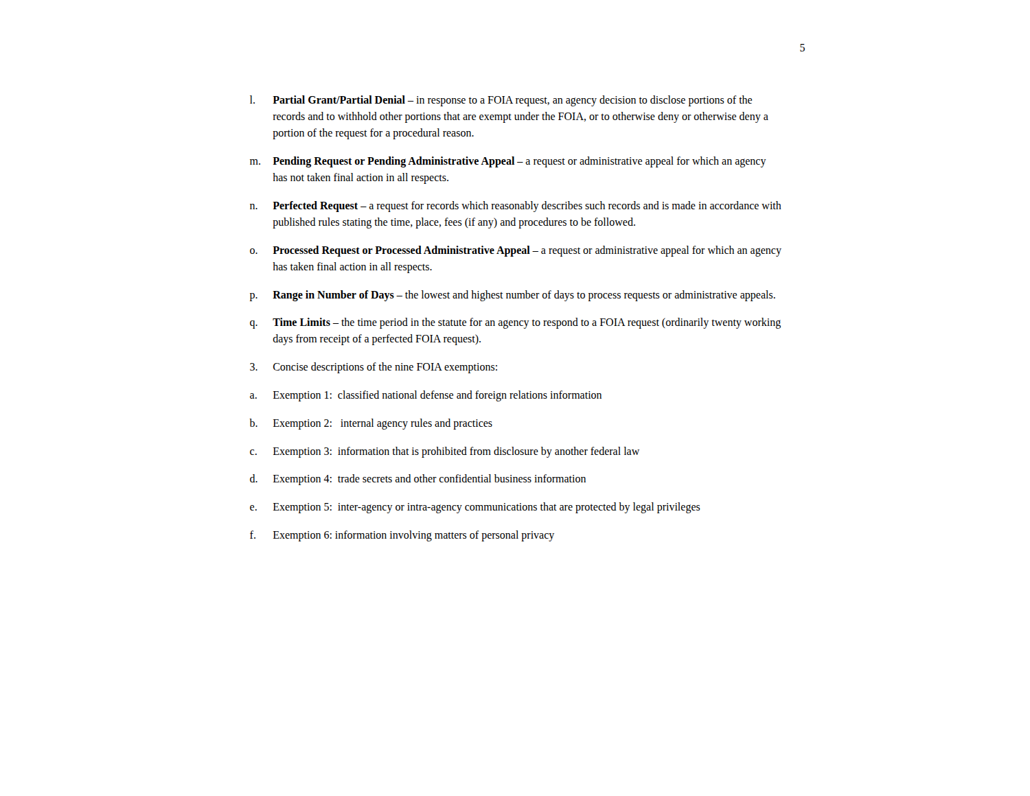5
l.
Partial Grant/Partial Denial – in response to a FOIA request, an agency decision to disclose portions of the records and to withhold other portions that are exempt under the FOIA, or to otherwise deny or otherwise deny a portion of the request for a procedural reason.
m.
Pending Request or Pending Administrative Appeal – a request or administrative appeal for which an agency has not taken final action in all respects.
n.
Perfected Request – a request for records which reasonably describes such records and is made in accordance with published rules stating the time, place, fees (if any) and procedures to be followed.
o.
Processed Request or Processed Administrative Appeal – a request or administrative appeal for which an agency has taken final action in all respects.
p.
Range in Number of Days – the lowest and highest number of days to process requests or administrative appeals.
q.
Time Limits – the time period in the statute for an agency to respond to a FOIA request (ordinarily twenty working days from receipt of a perfected FOIA request).
3.
Concise descriptions of the nine FOIA exemptions:
a.
Exemption 1: classified national defense and foreign relations information
b.
Exemption 2: internal agency rules and practices
c.
Exemption 3: information that is prohibited from disclosure by another federal law
d.
Exemption 4: trade secrets and other confidential business information
e.
Exemption 5: inter-agency or intra-agency communications that are protected by legal privileges
f.
Exemption 6: information involving matters of personal privacy